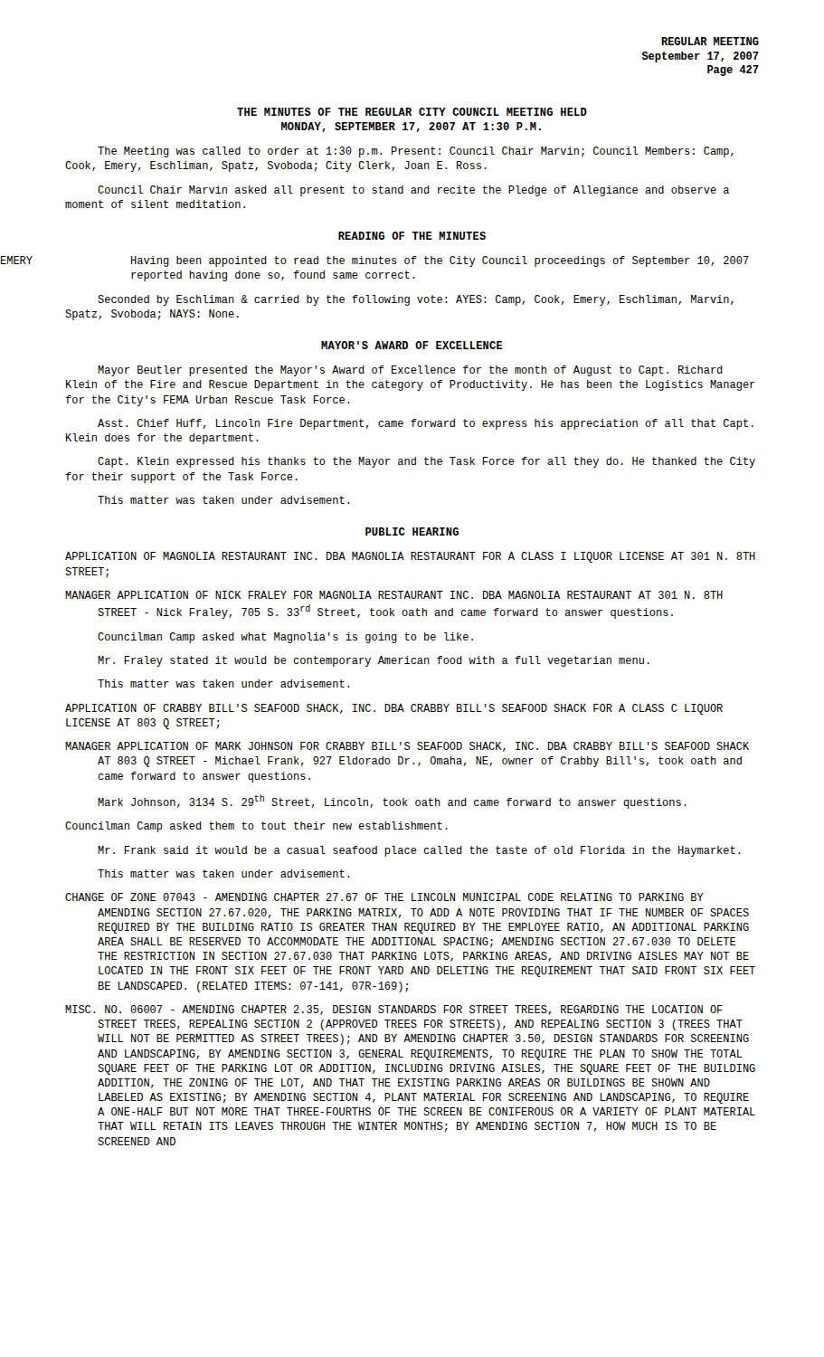REGULAR MEETING
September 17, 2007
Page 427
THE MINUTES OF THE REGULAR CITY COUNCIL MEETING HELD
MONDAY, SEPTEMBER 17, 2007 AT 1:30 P.M.
The Meeting was called to order at 1:30 p.m. Present: Council Chair Marvin; Council Members: Camp, Cook, Emery, Eschliman, Spatz, Svoboda; City Clerk, Joan E. Ross.
Council Chair Marvin asked all present to stand and recite the Pledge of Allegiance and observe a moment of silent meditation.
READING OF THE MINUTES
EMERYHaving been appointed to read the minutes of the City Council proceedings of September 10, 2007 reported having done so, found same correct.
Seconded by Eschliman & carried by the following vote: AYES: Camp, Cook, Emery, Eschliman, Marvin, Spatz, Svoboda; NAYS: None.
MAYOR'S AWARD OF EXCELLENCE
Mayor Beutler presented the Mayor's Award of Excellence for the month of August to Capt. Richard Klein of the Fire and Rescue Department in the category of Productivity. He has been the Logistics Manager for the City's FEMA Urban Rescue Task Force.
Asst. Chief Huff, Lincoln Fire Department, came forward to express his appreciation of all that Capt. Klein does for the department.
Capt. Klein expressed his thanks to the Mayor and the Task Force for all they do. He thanked the City for their support of the Task Force.
This matter was taken under advisement.
PUBLIC HEARING
APPLICATION OF MAGNOLIA RESTAURANT INC. DBA MAGNOLIA RESTAURANT FOR A CLASS I LIQUOR LICENSE AT 301 N. 8TH STREET;
MANAGER APPLICATION OF NICK FRALEY FOR MAGNOLIA RESTAURANT INC. DBA MAGNOLIA RESTAURANT AT 301 N. 8TH STREET - Nick Fraley, 705 S. 33rd Street, took oath and came forward to answer questions.
Councilman Camp asked what Magnolia's is going to be like.
Mr. Fraley stated it would be contemporary American food with a full vegetarian menu.
This matter was taken under advisement.
APPLICATION OF CRABBY BILL'S SEAFOOD SHACK, INC. DBA CRABBY BILL'S SEAFOOD SHACK FOR A CLASS C LIQUOR LICENSE AT 803 Q STREET;
MANAGER APPLICATION OF MARK JOHNSON FOR CRABBY BILL'S SEAFOOD SHACK, INC. DBA CRABBY BILL'S SEAFOOD SHACK AT 803 Q STREET - Michael Frank, 927 Eldorado Dr., Omaha, NE, owner of Crabby Bill's, took oath and came forward to answer questions.
Mark Johnson, 3134 S. 29th Street, Lincoln, took oath and came forward to answer questions.
Councilman Camp asked them to tout their new establishment.
Mr. Frank said it would be a casual seafood place called the taste of old Florida in the Haymarket.
This matter was taken under advisement.
CHANGE OF ZONE 07043 - AMENDING CHAPTER 27.67 OF THE LINCOLN MUNICIPAL CODE RELATING TO PARKING BY AMENDING SECTION 27.67.020, THE PARKING MATRIX, TO ADD A NOTE PROVIDING THAT IF THE NUMBER OF SPACES REQUIRED BY THE BUILDING RATIO IS GREATER THAN REQUIRED BY THE EMPLOYEE RATIO, AN ADDITIONAL PARKING AREA SHALL BE RESERVED TO ACCOMMODATE THE ADDITIONAL SPACING; AMENDING SECTION 27.67.030 TO DELETE THE RESTRICTION IN SECTION 27.67.030 THAT PARKING LOTS, PARKING AREAS, AND DRIVING AISLES MAY NOT BE LOCATED IN THE FRONT SIX FEET OF THE FRONT YARD AND DELETING THE REQUIREMENT THAT SAID FRONT SIX FEET BE LANDSCAPED. (RELATED ITEMS: 07-141, 07R-169);
MISC. NO. 06007 - AMENDING CHAPTER 2.35, DESIGN STANDARDS FOR STREET TREES, REGARDING THE LOCATION OF STREET TREES, REPEALING SECTION 2 (APPROVED TREES FOR STREETS), AND REPEALING SECTION 3 (TREES THAT WILL NOT BE PERMITTED AS STREET TREES); AND BY AMENDING CHAPTER 3.50, DESIGN STANDARDS FOR SCREENING AND LANDSCAPING, BY AMENDING SECTION 3, GENERAL REQUIREMENTS, TO REQUIRE THE PLAN TO SHOW THE TOTAL SQUARE FEET OF THE PARKING LOT OR ADDITION, INCLUDING DRIVING AISLES, THE SQUARE FEET OF THE BUILDING ADDITION, THE ZONING OF THE LOT, AND THAT THE EXISTING PARKING AREAS OR BUILDINGS BE SHOWN AND LABELED AS EXISTING; BY AMENDING SECTION 4, PLANT MATERIAL FOR SCREENING AND LANDSCAPING, TO REQUIRE A ONE-HALF BUT NOT MORE THAT THREE-FOURTHS OF THE SCREEN BE CONIFEROUS OR A VARIETY OF PLANT MATERIAL THAT WILL RETAIN ITS LEAVES THROUGH THE WINTER MONTHS; BY AMENDING SECTION 7, HOW MUCH IS TO BE SCREENED AND